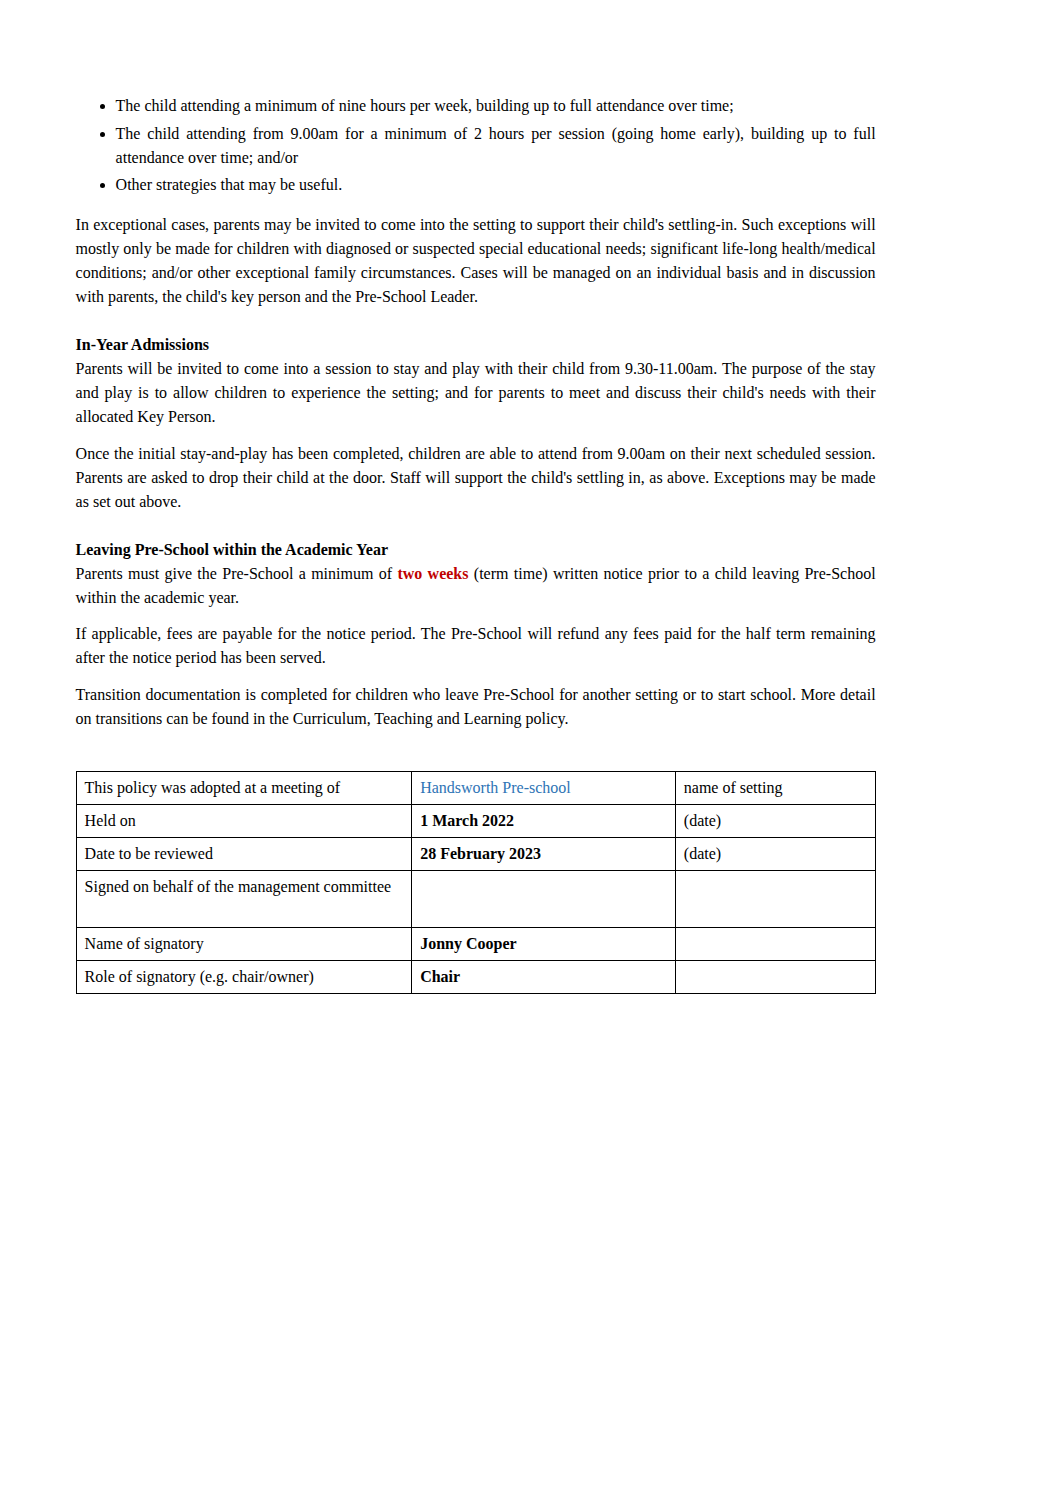The child attending a minimum of nine hours per week, building up to full attendance over time;
The child attending from 9.00am for a minimum of 2 hours per session (going home early), building up to full attendance over time; and/or
Other strategies that may be useful.
In exceptional cases, parents may be invited to come into the setting to support their child's settling-in. Such exceptions will mostly only be made for children with diagnosed or suspected special educational needs; significant life-long health/medical conditions; and/or other exceptional family circumstances. Cases will be managed on an individual basis and in discussion with parents, the child's key person and the Pre-School Leader.
In-Year Admissions
Parents will be invited to come into a session to stay and play with their child from 9.30-11.00am. The purpose of the stay and play is to allow children to experience the setting; and for parents to meet and discuss their child's needs with their allocated Key Person.
Once the initial stay-and-play has been completed, children are able to attend from 9.00am on their next scheduled session. Parents are asked to drop their child at the door. Staff will support the child's settling in, as above. Exceptions may be made as set out above.
Leaving Pre-School within the Academic Year
Parents must give the Pre-School a minimum of two weeks (term time) written notice prior to a child leaving Pre-School within the academic year.
If applicable, fees are payable for the notice period. The Pre-School will refund any fees paid for the half term remaining after the notice period has been served.
Transition documentation is completed for children who leave Pre-School for another setting or to start school. More detail on transitions can be found in the Curriculum, Teaching and Learning policy.
| This policy was adopted at a meeting of | Handsworth Pre-school | name of setting |
| Held on | 1 March 2022 | (date) |
| Date to be reviewed | 28 February 2023 | (date) |
| Signed on behalf of the management committee | | |
| Name of signatory | Jonny Cooper | |
| Role of signatory (e.g. chair/owner) | Chair | |